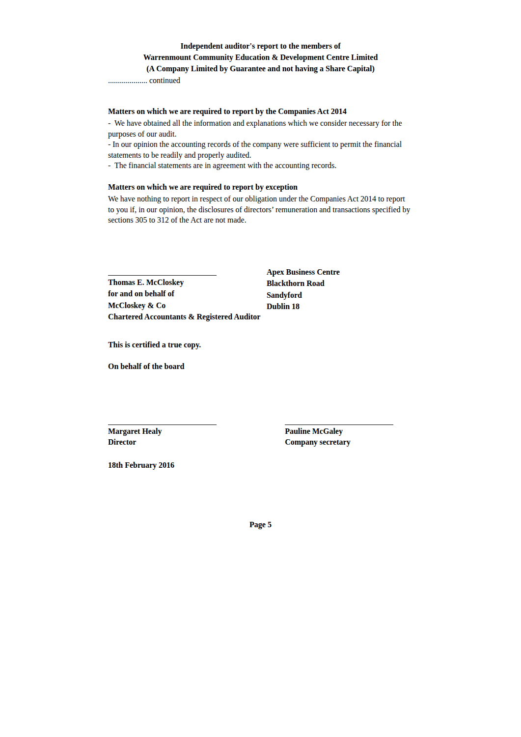Independent auditor's report to the members of
Warrenmount Community Education & Development Centre Limited
(A Company Limited by Guarantee and not having a Share Capital)
.................... continued
Matters on which we are required to report by the Companies Act 2014
- We have obtained all the information and explanations which we consider necessary for the purposes of our audit.
- In our opinion the accounting records of the company were sufficient to permit the financial statements to be readily and properly audited.
- The financial statements are in agreement with the accounting records.
Matters on which we are required to report by exception
We have nothing to report in respect of our obligation under the Companies Act 2014 to report to you if, in our opinion, the disclosures of directors’ remuneration and transactions specified by sections 305 to 312 of the Act are not made.
| Thomas E. McCloskey for and on behalf of McCloskey & Co Chartered Accountants & Registered Auditor | Apex Business Centre Blackthorn Road Sandyford Dublin 18 |
This is certified a true copy.
On behalf of the board
| Margaret Healy Director | | Pauline McGaley Company secretary |
18th February 2016
Page 5